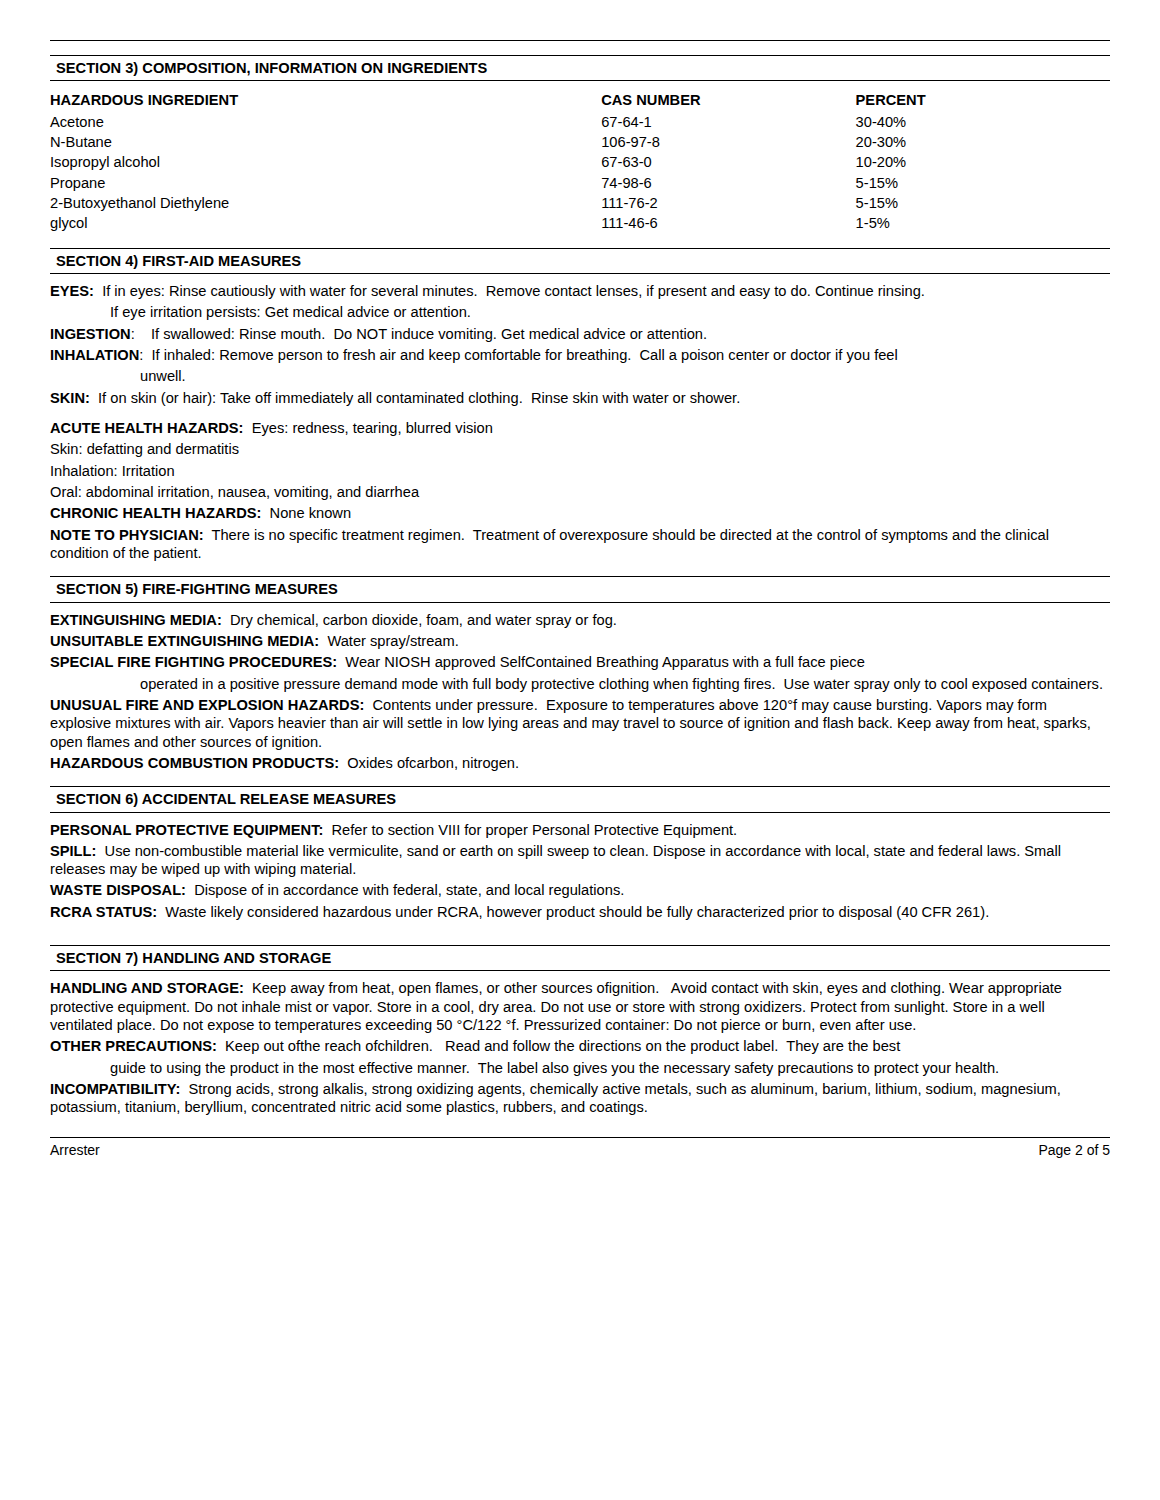SECTION 3) COMPOSITION, INFORMATION ON INGREDIENTS
| HAZARDOUS INGREDIENT | CAS NUMBER | PERCENT |
| --- | --- | --- |
| Acetone | 67-64-1 | 30-40% |
| N-Butane | 106-97-8 | 20-30% |
| Isopropyl alcohol | 67-63-0 | 10-20% |
| Propane | 74-98-6 | 5-15% |
| 2-Butoxyethanol Diethylene | 111-76-2 | 5-15% |
| glycol | 111-46-6 | 1-5% |
SECTION 4) FIRST-AID MEASURES
EYES: If in eyes: Rinse cautiously with water for several minutes. Remove contact lenses, if present and easy to do. Continue rinsing.
If eye irritation persists: Get medical advice or attention.
INGESTION: If swallowed: Rinse mouth. Do NOT induce vomiting. Get medical advice or attention.
INHALATION: If inhaled: Remove person to fresh air and keep comfortable for breathing. Call a poison center or doctor if you feel
unwell.
SKIN: If on skin (or hair): Take off immediately all contaminated clothing. Rinse skin with water or shower.
ACUTE HEALTH HAZARDS: Eyes: redness, tearing, blurred vision
Skin: defatting and dermatitis
Inhalation: Irritation
Oral: abdominal irritation, nausea, vomiting, and diarrhea
CHRONIC HEALTH HAZARDS: None known
NOTE TO PHYSICIAN: There is no specific treatment regimen. Treatment of overexposure should be directed at the control of symptoms and the clinical condition of the patient.
SECTION 5) FIRE-FIGHTING MEASURES
EXTINGUISHING MEDIA: Dry chemical, carbon dioxide, foam, and water spray or fog.
UNSUITABLE EXTINGUISHING MEDIA: Water spray/stream.
SPECIAL FIRE FIGHTING PROCEDURES: Wear NIOSH approved SelfContained Breathing Apparatus with a full face piece
operated in a positive pressure demand mode with full body protective clothing when fighting fires. Use water spray only to cool exposed containers.
UNUSUAL FIRE AND EXPLOSION HAZARDS: Contents under pressure. Exposure to temperatures above 120°f may cause bursting. Vapors may form explosive mixtures with air. Vapors heavier than air will settle in low lying areas and may travel to source of ignition and flash back. Keep away from heat, sparks, open flames and other sources of ignition.
HAZARDOUS COMBUSTION PRODUCTS: Oxides ofcarbon, nitrogen.
SECTION 6) ACCIDENTAL RELEASE MEASURES
PERSONAL PROTECTIVE EQUIPMENT: Refer to section VIII for proper Personal Protective Equipment.
SPILL: Use non-combustible material like vermiculite, sand or earth on spill sweep to clean. Dispose in accordance with local, state and federal laws. Small releases may be wiped up with wiping material.
WASTE DISPOSAL: Dispose of in accordance with federal, state, and local regulations.
RCRA STATUS: Waste likely considered hazardous under RCRA, however product should be fully characterized prior to disposal (40 CFR 261).
SECTION 7) HANDLING AND STORAGE
HANDLING AND STORAGE: Keep away from heat, open flames, or other sources ofignition. Avoid contact with skin, eyes and clothing. Wear appropriate protective equipment. Do not inhale mist or vapor. Store in a cool, dry area. Do not use or store with strong oxidizers. Protect from sunlight. Store in a well ventilated place. Do not expose to temperatures exceeding 50 °C/122 °f. Pressurized container: Do not pierce or burn, even after use.
OTHER PRECAUTIONS: Keep out ofthe reach ofchildren. Read and follow the directions on the product label. They are the best
guide to using the product in the most effective manner. The label also gives you the necessary safety precautions to protect your health.
INCOMPATIBILITY: Strong acids, strong alkalis, strong oxidizing agents, chemically active metals, such as aluminum, barium, lithium, sodium, magnesium, potassium, titanium, beryllium, concentrated nitric acid some plastics, rubbers, and coatings.
Arrester Page 2 of 5